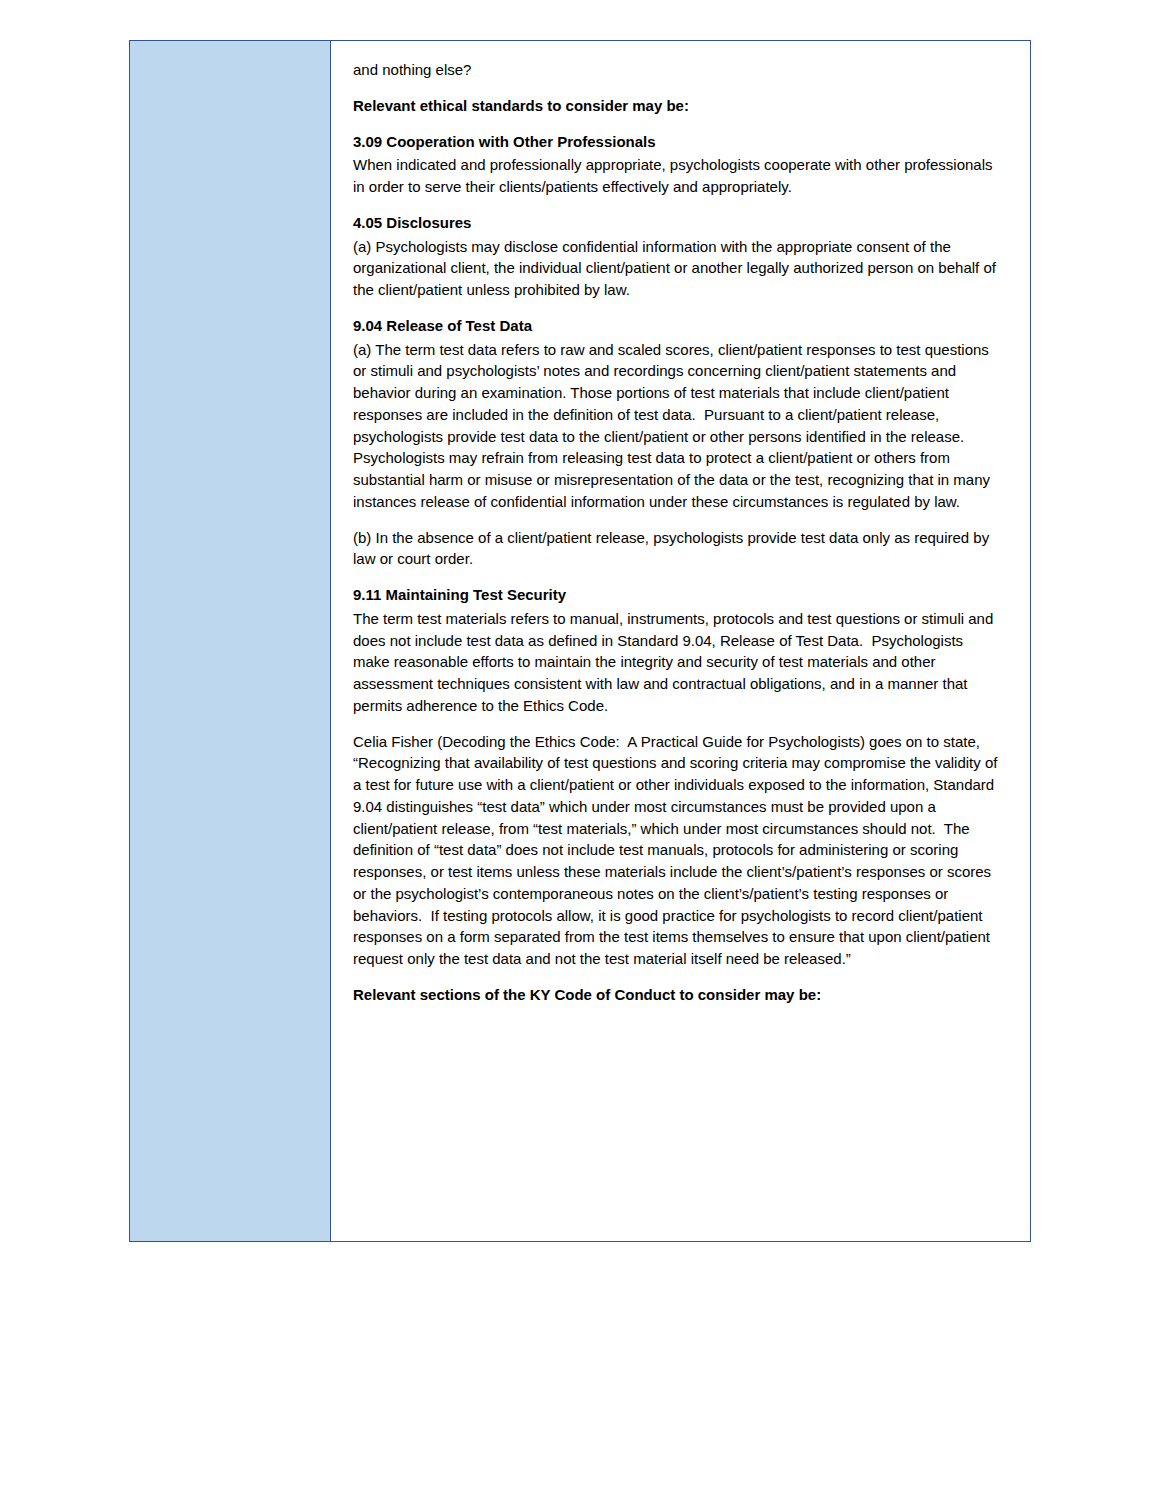and nothing else?
Relevant ethical standards to consider may be:
3.09 Cooperation with Other Professionals
When indicated and professionally appropriate, psychologists cooperate with other professionals in order to serve their clients/patients effectively and appropriately.
4.05 Disclosures
(a) Psychologists may disclose confidential information with the appropriate consent of the organizational client, the individual client/patient or another legally authorized person on behalf of the client/patient unless prohibited by law.
9.04 Release of Test Data
(a) The term test data refers to raw and scaled scores, client/patient responses to test questions or stimuli and psychologists’ notes and recordings concerning client/patient statements and behavior during an examination. Those portions of test materials that include client/patient responses are included in the definition of test data. Pursuant to a client/patient release, psychologists provide test data to the client/patient or other persons identified in the release. Psychologists may refrain from releasing test data to protect a client/patient or others from substantial harm or misuse or misrepresentation of the data or the test, recognizing that in many instances release of confidential information under these circumstances is regulated by law.
(b) In the absence of a client/patient release, psychologists provide test data only as required by law or court order.
9.11 Maintaining Test Security
The term test materials refers to manual, instruments, protocols and test questions or stimuli and does not include test data as defined in Standard 9.04, Release of Test Data. Psychologists make reasonable efforts to maintain the integrity and security of test materials and other assessment techniques consistent with law and contractual obligations, and in a manner that permits adherence to the Ethics Code.
Celia Fisher (Decoding the Ethics Code: A Practical Guide for Psychologists) goes on to state, “Recognizing that availability of test questions and scoring criteria may compromise the validity of a test for future use with a client/patient or other individuals exposed to the information, Standard 9.04 distinguishes “test data” which under most circumstances must be provided upon a client/patient release, from “test materials,” which under most circumstances should not. The definition of “test data” does not include test manuals, protocols for administering or scoring responses, or test items unless these materials include the client’s/patient’s responses or scores or the psychologist’s contemporaneous notes on the client’s/patient’s testing responses or behaviors. If testing protocols allow, it is good practice for psychologists to record client/patient responses on a form separated from the test items themselves to ensure that upon client/patient request only the test data and not the test material itself need be released.”
Relevant sections of the KY Code of Conduct to consider may be: